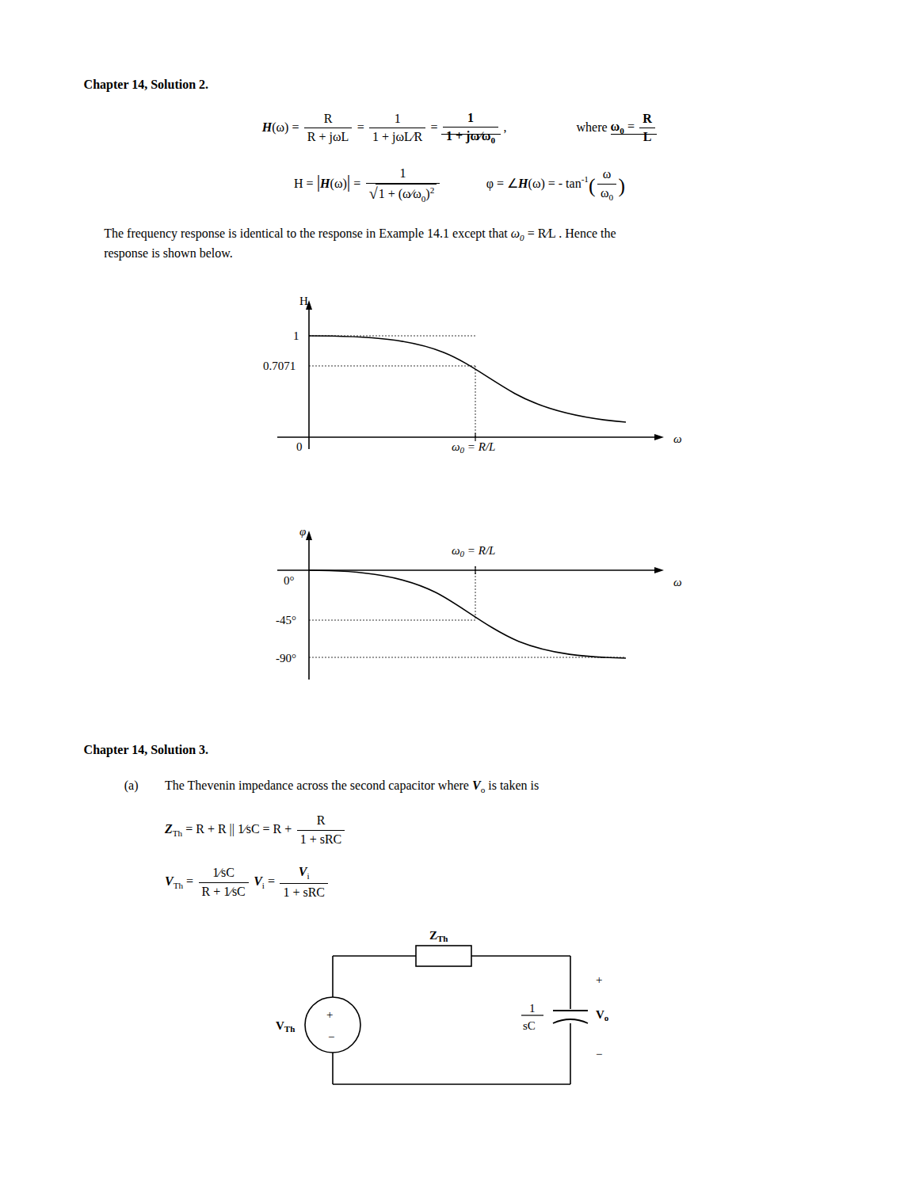Chapter 14, Solution 2.
H(ω) = RR + jωL = 11 + jωL∕R = 11 + jω∕ω0 , where ω0 = RL
H = |H(ω)| = 11 + (ω∕ω0)2
φ = ∠H(ω) = - tan-1(ωω0)
The frequency response is identical to the response in Example 14.1 except that ω0 = R∕L . Hence the response is shown below.
H 1 0.7071 0 ω ω0 = R/L
φ 0° -45° -90° ω ω0 = R/L
Chapter 14, Solution 3.
(a)
The Thevenin impedance across the second capacitor where Vo is taken is
ZTh = R + R || 1∕sC = R + R 1 + sRC
VTh = 1∕sC R + 1∕sC Vi = Vi 1 + sRC
ZTh + − VTh 1 sC + Vo −